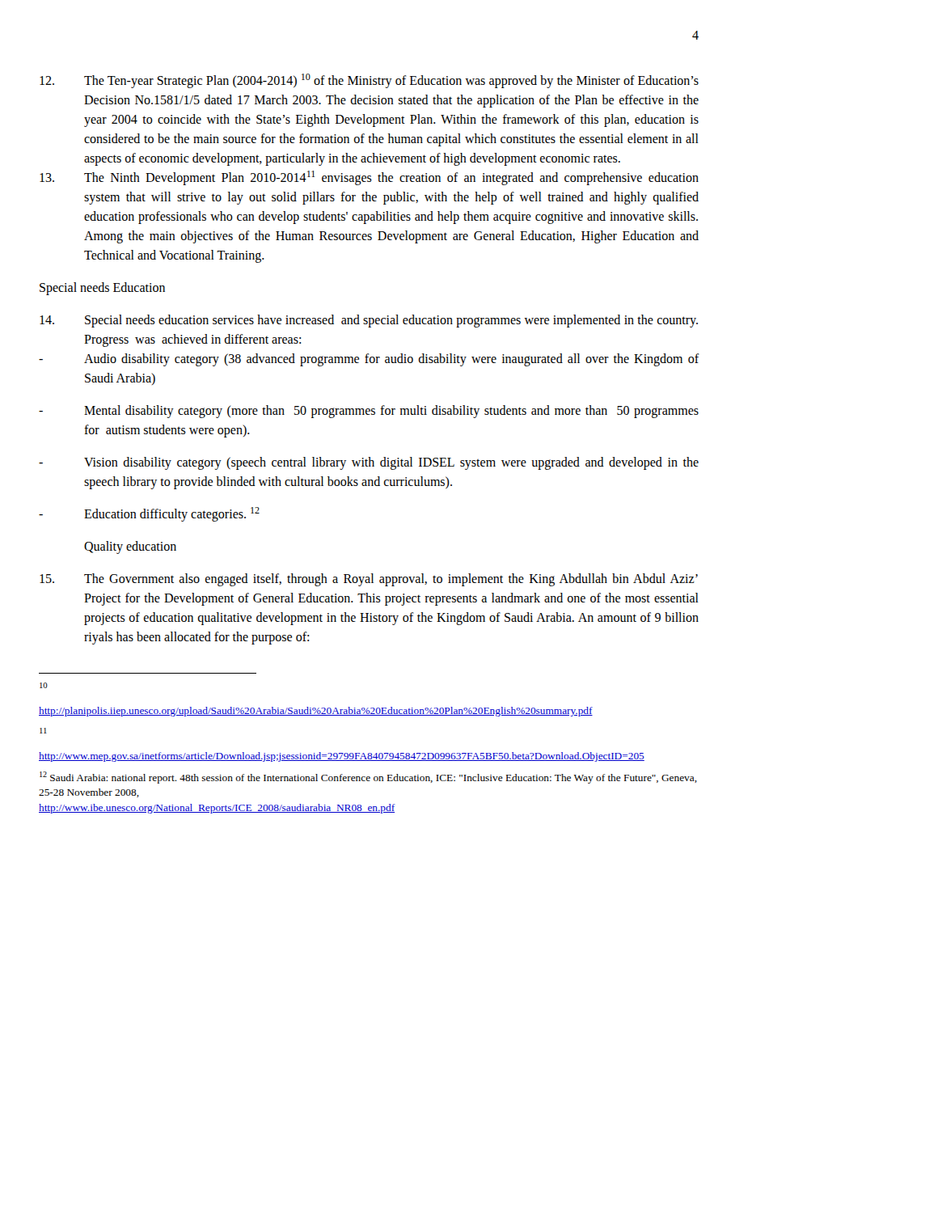4
12.
The Ten-year Strategic Plan (2004-2014) 10 of the Ministry of Education was approved by the Minister of Education’s Decision No.1581/1/5 dated 17 March 2003. The decision stated that the application of the Plan be effective in the year 2004 to coincide with the State’s Eighth Development Plan. Within the framework of this plan, education is considered to be the main source for the formation of the human capital which constitutes the essential element in all aspects of economic development, particularly in the achievement of high development economic rates.
13.
The Ninth Development Plan 2010-201411 envisages the creation of an integrated and comprehensive education system that will strive to lay out solid pillars for the public, with the help of well trained and highly qualified education professionals who can develop students' capabilities and help them acquire cognitive and innovative skills. Among the main objectives of the Human Resources Development are General Education, Higher Education and Technical and Vocational Training.
Special needs Education
14.
Special needs education services have increased and special education programmes were implemented in the country. Progress was achieved in different areas:
- Audio disability category (38 advanced programme for audio disability were inaugurated all over the Kingdom of Saudi Arabia)
- Mental disability category (more than 50 programmes for multi disability students and more than 50 programmes for autism students were open).
- Vision disability category (speech central library with digital IDSEL system were upgraded and developed in the speech library to provide blinded with cultural books and curriculums).
- Education difficulty categories. 12
Quality education
15.
The Government also engaged itself, through a Royal approval, to implement the King Abdullah bin Abdul Aziz’ Project for the Development of General Education. This project represents a landmark and one of the most essential projects of education qualitative development in the History of the Kingdom of Saudi Arabia. An amount of 9 billion riyals has been allocated for the purpose of:
10
http://planipolis.iiep.unesco.org/upload/Saudi%20Arabia/Saudi%20Arabia%20Education%20Plan%20English%20summary.pdf
11
http://www.mep.gov.sa/inetforms/article/Download.jsp;jsessionid=29799FA84079458472D099637FA5BF50.beta?Download.ObjectID=205
12 Saudi Arabia: national report. 48th session of the International Conference on Education, ICE: "Inclusive Education: The Way of the Future", Geneva, 25-28 November 2008,
http://www.ibe.unesco.org/National_Reports/ICE_2008/saudiarabia_NR08_en.pdf